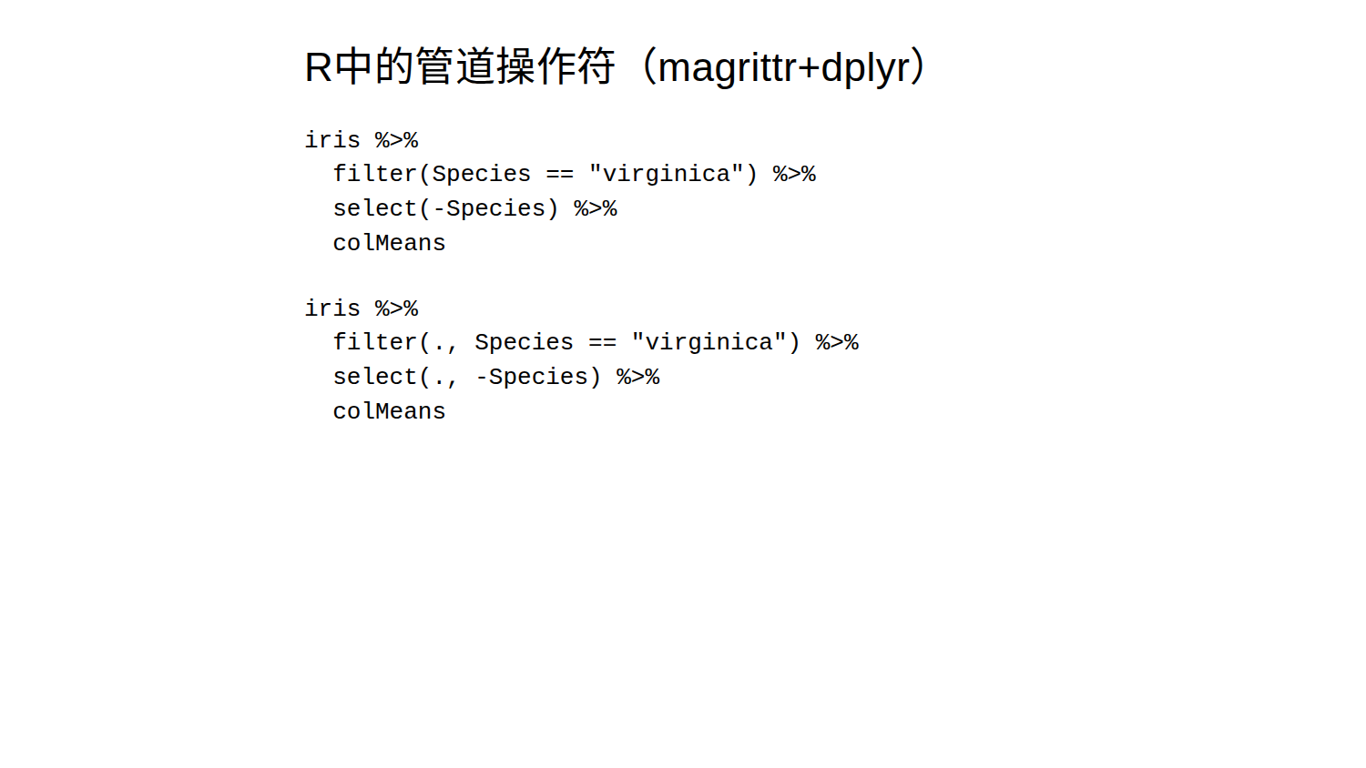R中的管道操作符（magrittr+dplyr）
iris %>%
  filter(Species == "virginica") %>%
  select(-Species) %>%
  colMeans
iris %>%
  filter(., Species == "virginica") %>%
  select(., -Species) %>%
  colMeans